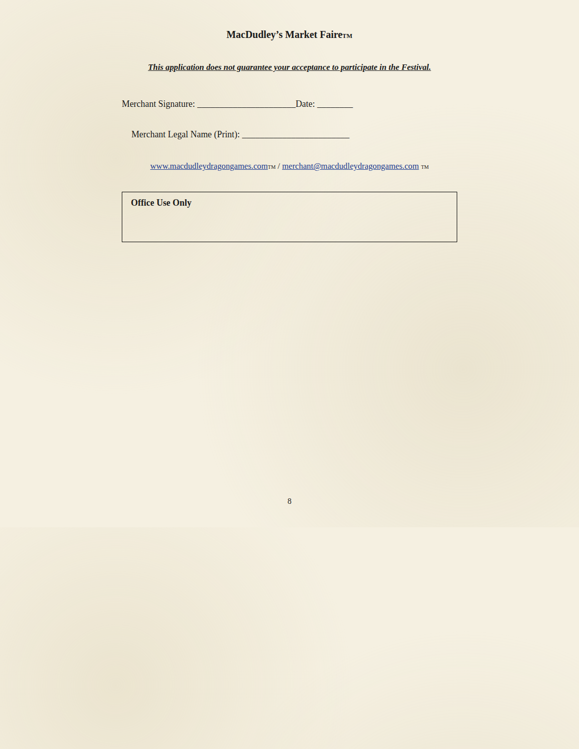MacDudley’s Market FaireTM
This application does not guarantee your acceptance to participate in the Festival.
Merchant Signature: ______________________Date: ________
Merchant Legal Name (Print): ________________________
www.macdudleydragongames.com TM / merchant@macdudleydragongames.com TM
Office Use Only
8